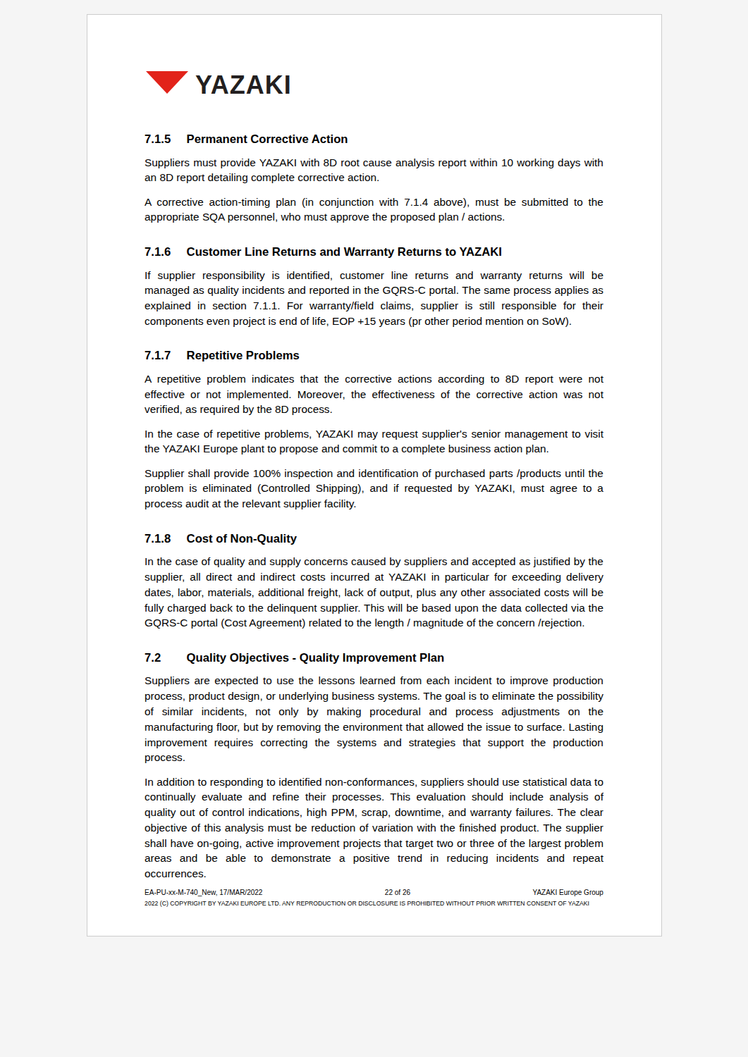YAZAKI
7.1.5 Permanent Corrective Action
Suppliers must provide YAZAKI with 8D root cause analysis report within 10 working days with an 8D report detailing complete corrective action.
A corrective action-timing plan (in conjunction with 7.1.4 above), must be submitted to the appropriate SQA personnel, who must approve the proposed plan / actions.
7.1.6 Customer Line Returns and Warranty Returns to YAZAKI
If supplier responsibility is identified, customer line returns and warranty returns will be managed as quality incidents and reported in the GQRS-C portal. The same process applies as explained in section 7.1.1. For warranty/field claims, supplier is still responsible for their components even project is end of life, EOP +15 years (pr other period mention on SoW).
7.1.7 Repetitive Problems
A repetitive problem indicates that the corrective actions according to 8D report were not effective or not implemented. Moreover, the effectiveness of the corrective action was not verified, as required by the 8D process.
In the case of repetitive problems, YAZAKI may request supplier's senior management to visit the YAZAKI Europe plant to propose and commit to a complete business action plan.
Supplier shall provide 100% inspection and identification of purchased parts /products until the problem is eliminated (Controlled Shipping), and if requested by YAZAKI, must agree to a process audit at the relevant supplier facility.
7.1.8 Cost of Non-Quality
In the case of quality and supply concerns caused by suppliers and accepted as justified by the supplier, all direct and indirect costs incurred at YAZAKI in particular for exceeding delivery dates, labor, materials, additional freight, lack of output, plus any other associated costs will be fully charged back to the delinquent supplier. This will be based upon the data collected via the GQRS-C portal (Cost Agreement) related to the length / magnitude of the concern /rejection.
7.2 Quality Objectives - Quality Improvement Plan
Suppliers are expected to use the lessons learned from each incident to improve production process, product design, or underlying business systems. The goal is to eliminate the possibility of similar incidents, not only by making procedural and process adjustments on the manufacturing floor, but by removing the environment that allowed the issue to surface. Lasting improvement requires correcting the systems and strategies that support the production process.
In addition to responding to identified non-conformances, suppliers should use statistical data to continually evaluate and refine their processes. This evaluation should include analysis of quality out of control indications, high PPM, scrap, downtime, and warranty failures. The clear objective of this analysis must be reduction of variation with the finished product. The supplier shall have on-going, active improvement projects that target two or three of the largest problem areas and be able to demonstrate a positive trend in reducing incidents and repeat occurrences.
EA-PU-xx-M-740_New, 17/MAR/2022
22 of 26
YAZAKI Europe Group
2022 (C) COPYRIGHT BY YAZAKI EUROPE LTD. ANY REPRODUCTION OR DISCLOSURE IS PROHIBITED WITHOUT PRIOR WRITTEN CONSENT OF YAZAKI